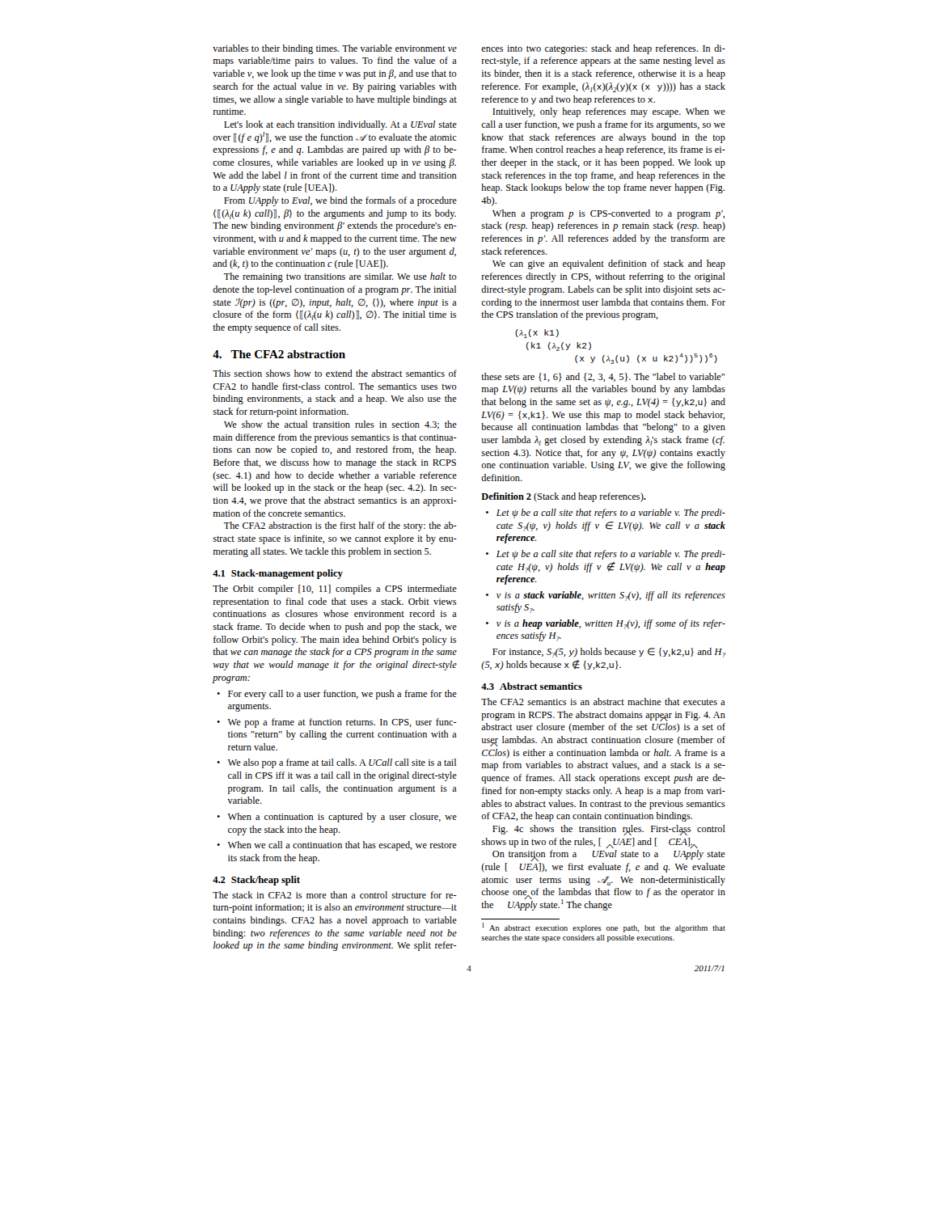variables to their binding times. The variable environment ve maps variable/time pairs to values. To find the value of a variable v, we look up the time v was put in β, and use that to search for the actual value in ve. By pairing variables with times, we allow a single variable to have multiple bindings at runtime.
Let's look at each transition individually. At a UEval state over ⟦(f e q)l⟧, we use the function 𝒜 to evaluate the atomic expressions f, e and q. Lambdas are paired up with β to become closures, while variables are looked up in ve using β. We add the label l in front of the current time and transition to a UApply state (rule [UEA]).
From UApply to Eval, we bind the formals of a procedure ⟨⟦(λl(u k) call)⟧, β⟩ to the arguments and jump to its body. The new binding environment β′ extends the procedure's environment, with u and k mapped to the current time. The new variable environment ve′ maps (u, t) to the user argument d, and (k, t) to the continuation c (rule [UAE]).
The remaining two transitions are similar. We use halt to denote the top-level continuation of a program pr. The initial state ℐ(pr) is ((pr, ∅), input, halt, ∅, ⟨⟩), where input is a closure of the form ⟨⟦(λl(u k) call)⟧, ∅⟩. The initial time is the empty sequence of call sites.
4. The CFA2 abstraction
This section shows how to extend the abstract semantics of CFA2 to handle first-class control. The semantics uses two binding environments, a stack and a heap. We also use the stack for return-point information.
We show the actual transition rules in section 4.3; the main difference from the previous semantics is that continuations can now be copied to, and restored from, the heap. Before that, we discuss how to manage the stack in RCPS (sec. 4.1) and how to decide whether a variable reference will be looked up in the stack or the heap (sec. 4.2). In section 4.4, we prove that the abstract semantics is an approximation of the concrete semantics.
The CFA2 abstraction is the first half of the story: the abstract state space is infinite, so we cannot explore it by enumerating all states. We tackle this problem in section 5.
4.1 Stack-management policy
The Orbit compiler [10, 11] compiles a CPS intermediate representation to final code that uses a stack. Orbit views continuations as closures whose environment record is a stack frame. To decide when to push and pop the stack, we follow Orbit's policy. The main idea behind Orbit's policy is that we can manage the stack for a CPS program in the same way that we would manage it for the original direct-style program:
For every call to a user function, we push a frame for the arguments.
We pop a frame at function returns. In CPS, user functions "return" by calling the current continuation with a return value.
We also pop a frame at tail calls. A UCall call site is a tail call in CPS iff it was a tail call in the original direct-style program. In tail calls, the continuation argument is a variable.
When a continuation is captured by a user closure, we copy the stack into the heap.
When we call a continuation that has escaped, we restore its stack from the heap.
4.2 Stack/heap split
The stack in CFA2 is more than a control structure for return-point information; it is also an environment structure—it contains bindings. CFA2 has a novel approach to variable binding: two references to the same variable need not be looked up in the same binding environment. We split references into two categories: stack and heap references. In direct-style, if a reference appears at the same nesting level as its binder, then it is a stack reference, otherwise it is a heap reference. For example, (λ1(x)(λ2(y)(x (x y)))) has a stack reference to y and two heap references to x.
Intuitively, only heap references may escape. When we call a user function, we push a frame for its arguments, so we know that stack references are always bound in the top frame. When control reaches a heap reference, its frame is either deeper in the stack, or it has been popped. We look up stack references in the top frame, and heap references in the heap. Stack lookups below the top frame never happen (Fig. 4b).
When a program p is CPS-converted to a program p′, stack (resp. heap) references in p remain stack (resp. heap) references in p′. All references added by the transform are stack references.
We can give an equivalent definition of stack and heap references directly in CPS, without referring to the original direct-style program. Labels can be split into disjoint sets according to the innermost user lambda that contains them. For the CPS translation of the previous program,
(λ1(x k1) (k1 (λ2(y k2) (x y (λ3(u) (x u k2)4))5))6)
these sets are {1, 6} and {2, 3, 4, 5}. The "label to variable" map LV(ψ) returns all the variables bound by any lambdas that belong in the same set as ψ, e.g., LV(4) = {y,k2,u} and LV(6) = {x,k1}. We use this map to model stack behavior, because all continuation lambdas that "belong" to a given user lambda λl get closed by extending λl's stack frame (cf. section 4.3). Notice that, for any ψ, LV(ψ) contains exactly one continuation variable. Using LV, we give the following definition.
Definition 2 (Stack and heap references).
Let ψ be a call site that refers to a variable v. The predicate S?(ψ, v) holds iff v ∈ LV(ψ). We call v a stack reference.
Let ψ be a call site that refers to a variable v. The predicate H?(ψ, v) holds iff v ∉ LV(ψ). We call v a heap reference.
v is a stack variable, written S?(v), iff all its references satisfy S?.
v is a heap variable, written H?(v), iff some of its references satisfy H?.
For instance, S?(5, y) holds because y ∈ {y,k2,u} and H?(5, x) holds because x ∉ {y,k2,u}.
4.3 Abstract semantics
The CFA2 semantics is an abstract machine that executes a program in RCPS. The abstract domains appear in Fig. 4. An abstract user closure (member of the set UClos) is a set of user lambdas. An abstract continuation closure (member of CClos) is either a continuation lambda or halt. A frame is a map from variables to abstract values, and a stack is a sequence of frames. All stack operations except push are defined for non-empty stacks only. A heap is a map from variables to abstract values. In contrast to the previous semantics of CFA2, the heap can contain continuation bindings.
Fig. 4c shows the transition rules. First-class control shows up in two of the rules, [UAE] and [CEA].
On transition from a UEval state to a UApply state (rule [UEA]), we first evaluate f, e and q. We evaluate atomic user terms using 𝒜̂u. We non-deterministically choose one of the lambdas that flow to f as the operator in the UApply state.1 The change
1 An abstract execution explores one path, but the algorithm that searches the state space considers all possible executions.
4 2011/7/1